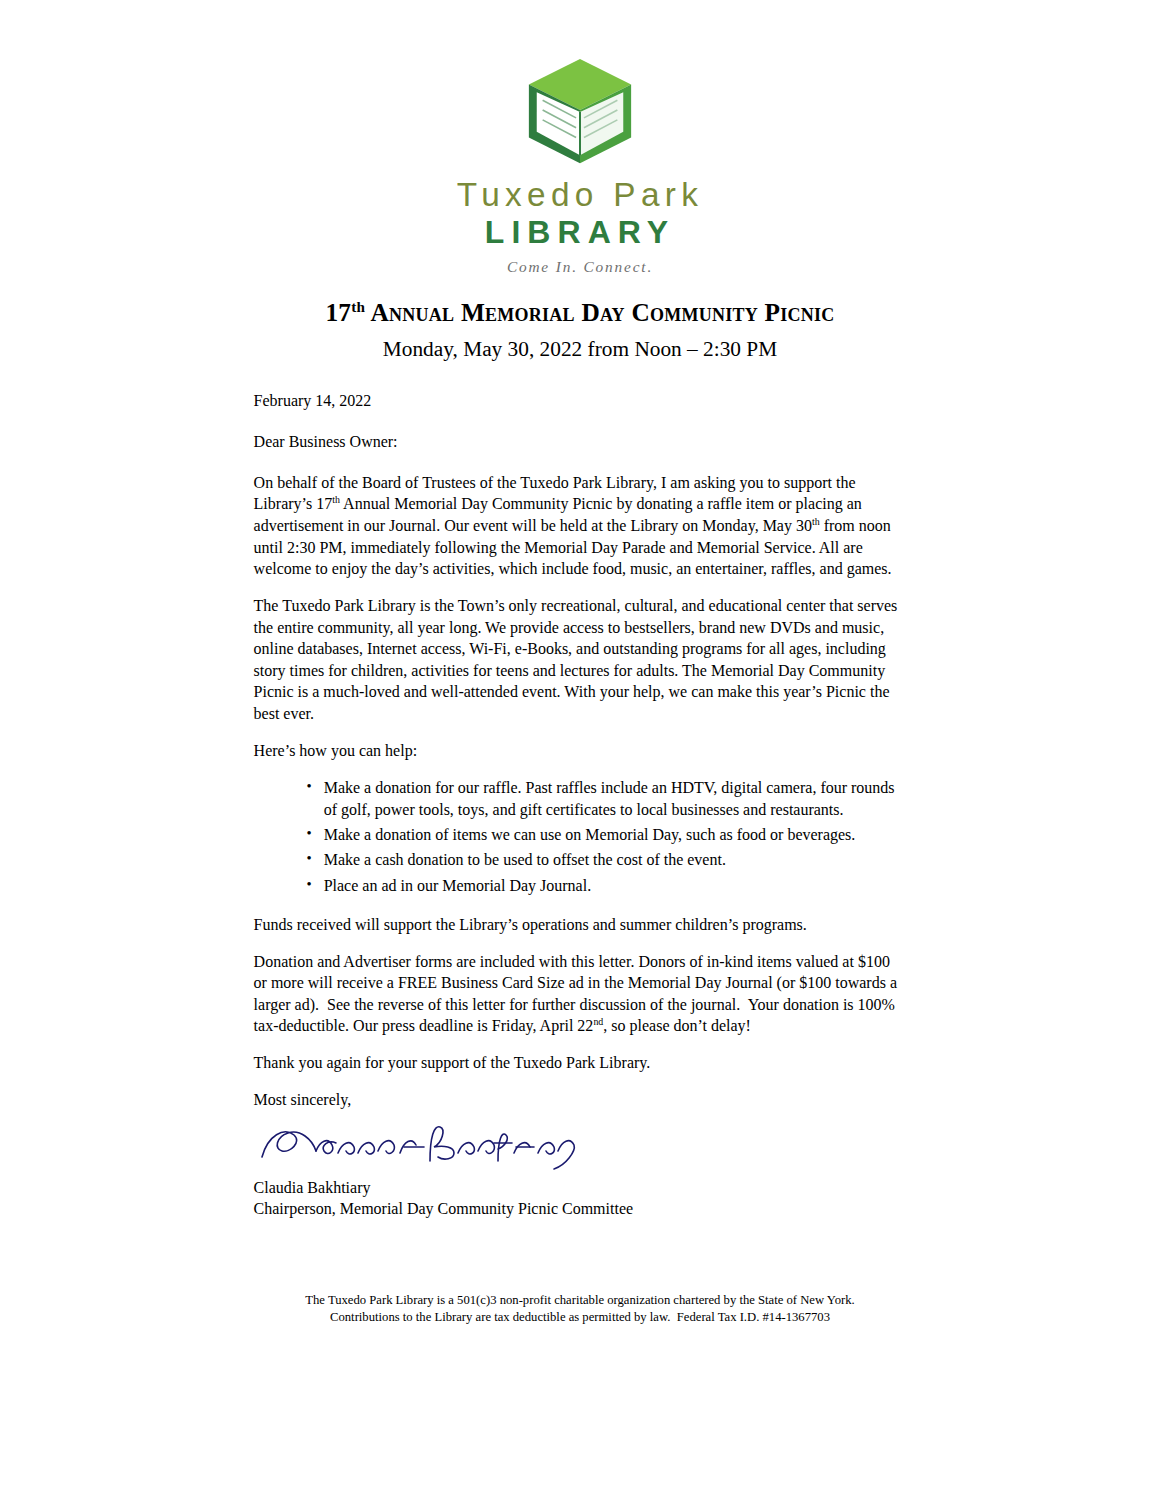Tuxedo Park LIBRARY
Come In. Connect.
17th Annual Memorial Day Community Picnic
Monday, May 30, 2022 from Noon – 2:30 PM
February 14, 2022
Dear Business Owner:
On behalf of the Board of Trustees of the Tuxedo Park Library, I am asking you to support the Library’s 17th Annual Memorial Day Community Picnic by donating a raffle item or placing an advertisement in our Journal. Our event will be held at the Library on Monday, May 30th from noon until 2:30 PM, immediately following the Memorial Day Parade and Memorial Service. All are welcome to enjoy the day’s activities, which include food, music, an entertainer, raffles, and games.
The Tuxedo Park Library is the Town’s only recreational, cultural, and educational center that serves the entire community, all year long. We provide access to bestsellers, brand new DVDs and music, online databases, Internet access, Wi-Fi, e-Books, and outstanding programs for all ages, including story times for children, activities for teens and lectures for adults. The Memorial Day Community Picnic is a much-loved and well-attended event. With your help, we can make this year’s Picnic the best ever.
Here’s how you can help:
Make a donation for our raffle. Past raffles include an HDTV, digital camera, four rounds of golf, power tools, toys, and gift certificates to local businesses and restaurants.
Make a donation of items we can use on Memorial Day, such as food or beverages.
Make a cash donation to be used to offset the cost of the event.
Place an ad in our Memorial Day Journal.
Funds received will support the Library’s operations and summer children’s programs.
Donation and Advertiser forms are included with this letter. Donors of in-kind items valued at $100 or more will receive a FREE Business Card Size ad in the Memorial Day Journal (or $100 towards a larger ad). See the reverse of this letter for further discussion of the journal. Your donation is 100% tax-deductible. Our press deadline is Friday, April 22nd, so please don’t delay!
Thank you again for your support of the Tuxedo Park Library.
Most sincerely,
Claudia Bakhtiary Chairperson, Memorial Day Community Picnic Committee
The Tuxedo Park Library is a 501(c)3 non-profit charitable organization chartered by the State of New York.
Contributions to the Library are tax deductible as permitted by law. Federal Tax I.D. #14-1367703